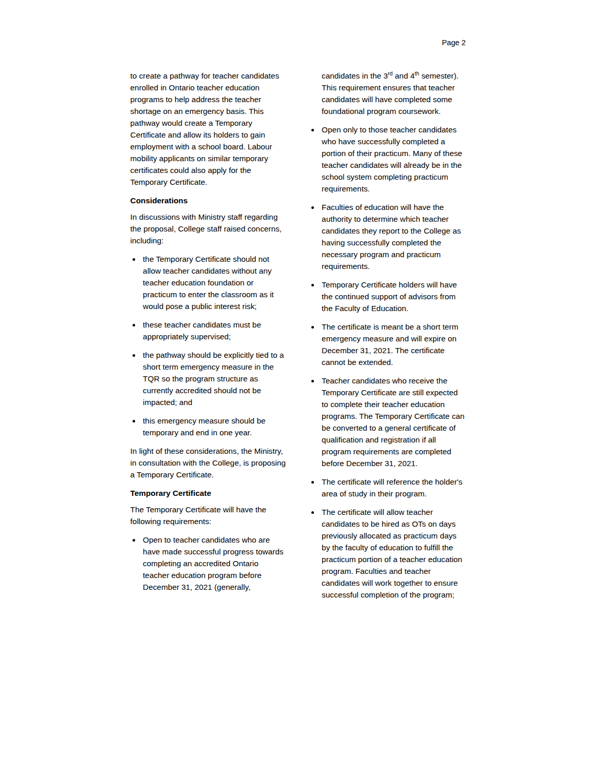Page 2
to create a pathway for teacher candidates enrolled in Ontario teacher education programs to help address the teacher shortage on an emergency basis. This pathway would create a Temporary Certificate and allow its holders to gain employment with a school board. Labour mobility applicants on similar temporary certificates could also apply for the Temporary Certificate.
Considerations
In discussions with Ministry staff regarding the proposal, College staff raised concerns, including:
the Temporary Certificate should not allow teacher candidates without any teacher education foundation or practicum to enter the classroom as it would pose a public interest risk;
these teacher candidates must be appropriately supervised;
the pathway should be explicitly tied to a short term emergency measure in the TQR so the program structure as currently accredited should not be impacted; and
this emergency measure should be temporary and end in one year.
In light of these considerations, the Ministry, in consultation with the College, is proposing a Temporary Certificate.
Temporary Certificate
The Temporary Certificate will have the following requirements:
Open to teacher candidates who are have made successful progress towards completing an accredited Ontario teacher education program before December 31, 2021 (generally, candidates in the 3rd and 4th semester). This requirement ensures that teacher candidates will have completed some foundational program coursework.
Open only to those teacher candidates who have successfully completed a portion of their practicum. Many of these teacher candidates will already be in the school system completing practicum requirements.
Faculties of education will have the authority to determine which teacher candidates they report to the College as having successfully completed the necessary program and practicum requirements.
Temporary Certificate holders will have the continued support of advisors from the Faculty of Education.
The certificate is meant be a short term emergency measure and will expire on December 31, 2021. The certificate cannot be extended.
Teacher candidates who receive the Temporary Certificate are still expected to complete their teacher education programs. The Temporary Certificate can be converted to a general certificate of qualification and registration if all program requirements are completed before December 31, 2021.
The certificate will reference the holder's area of study in their program.
The certificate will allow teacher candidates to be hired as OTs on days previously allocated as practicum days by the faculty of education to fulfill the practicum portion of a teacher education program. Faculties and teacher candidates will work together to ensure successful completion of the program;